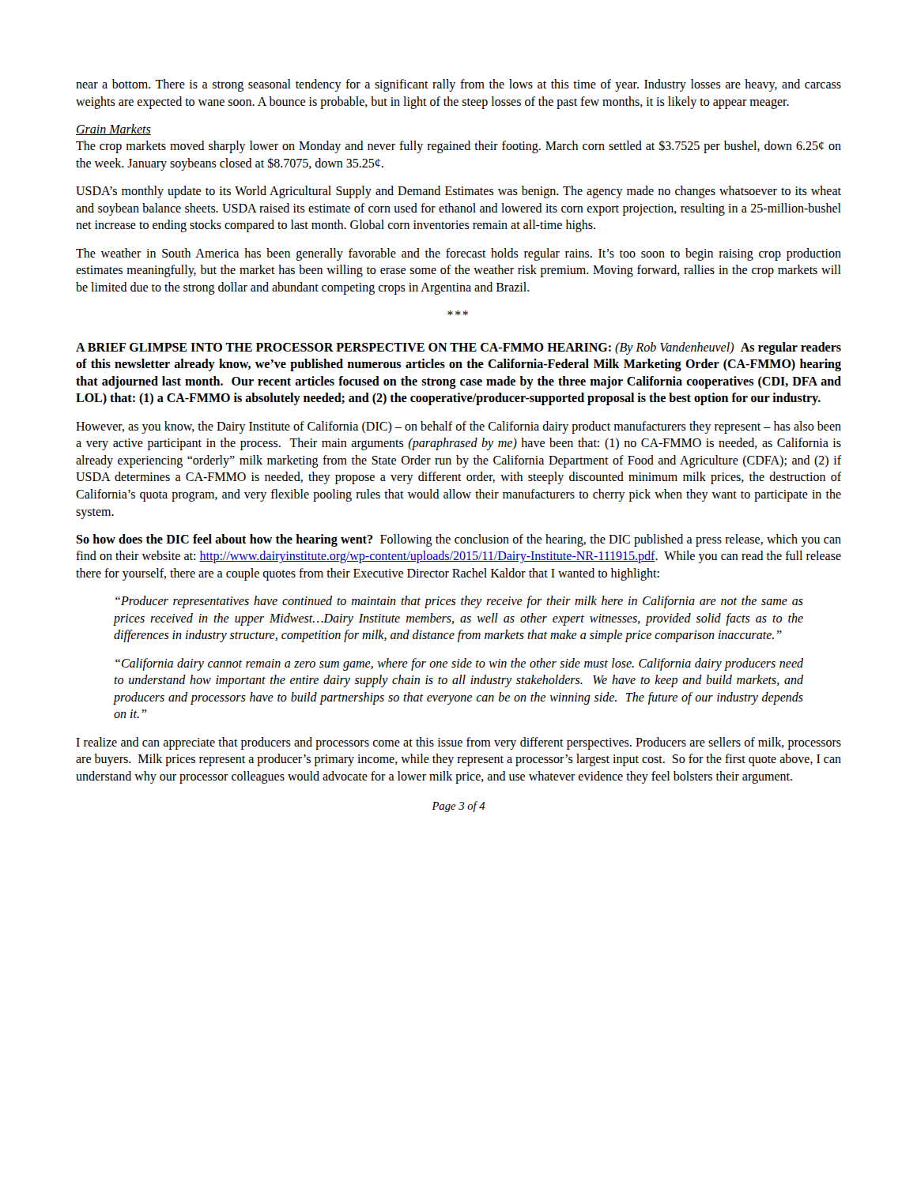near a bottom. There is a strong seasonal tendency for a significant rally from the lows at this time of year. Industry losses are heavy, and carcass weights are expected to wane soon. A bounce is probable, but in light of the steep losses of the past few months, it is likely to appear meager.
Grain Markets
The crop markets moved sharply lower on Monday and never fully regained their footing. March corn settled at $3.7525 per bushel, down 6.25¢ on the week. January soybeans closed at $8.7075, down 35.25¢.
USDA’s monthly update to its World Agricultural Supply and Demand Estimates was benign. The agency made no changes whatsoever to its wheat and soybean balance sheets. USDA raised its estimate of corn used for ethanol and lowered its corn export projection, resulting in a 25-million-bushel net increase to ending stocks compared to last month. Global corn inventories remain at all-time highs.
The weather in South America has been generally favorable and the forecast holds regular rains. It’s too soon to begin raising crop production estimates meaningfully, but the market has been willing to erase some of the weather risk premium. Moving forward, rallies in the crop markets will be limited due to the strong dollar and abundant competing crops in Argentina and Brazil.
***
A BRIEF GLIMPSE INTO THE PROCESSOR PERSPECTIVE ON THE CA-FMMO HEARING: (By Rob Vandenheuvel) As regular readers of this newsletter already know, we’ve published numerous articles on the California-Federal Milk Marketing Order (CA-FMMO) hearing that adjourned last month. Our recent articles focused on the strong case made by the three major California cooperatives (CDI, DFA and LOL) that: (1) a CA-FMMO is absolutely needed; and (2) the cooperative/producer-supported proposal is the best option for our industry.
However, as you know, the Dairy Institute of California (DIC) – on behalf of the California dairy product manufacturers they represent – has also been a very active participant in the process. Their main arguments (paraphrased by me) have been that: (1) no CA-FMMO is needed, as California is already experiencing “orderly” milk marketing from the State Order run by the California Department of Food and Agriculture (CDFA); and (2) if USDA determines a CA-FMMO is needed, they propose a very different order, with steeply discounted minimum milk prices, the destruction of California’s quota program, and very flexible pooling rules that would allow their manufacturers to cherry pick when they want to participate in the system.
So how does the DIC feel about how the hearing went? Following the conclusion of the hearing, the DIC published a press release, which you can find on their website at: http://www.dairyinstitute.org/wp-content/uploads/2015/11/Dairy-Institute-NR-111915.pdf. While you can read the full release there for yourself, there are a couple quotes from their Executive Director Rachel Kaldor that I wanted to highlight:
“Producer representatives have continued to maintain that prices they receive for their milk here in California are not the same as prices received in the upper Midwest…Dairy Institute members, as well as other expert witnesses, provided solid facts as to the differences in industry structure, competition for milk, and distance from markets that make a simple price comparison inaccurate.”
“California dairy cannot remain a zero sum game, where for one side to win the other side must lose. California dairy producers need to understand how important the entire dairy supply chain is to all industry stakeholders. We have to keep and build markets, and producers and processors have to build partnerships so that everyone can be on the winning side. The future of our industry depends on it.”
I realize and can appreciate that producers and processors come at this issue from very different perspectives. Producers are sellers of milk, processors are buyers. Milk prices represent a producer’s primary income, while they represent a processor’s largest input cost. So for the first quote above, I can understand why our processor colleagues would advocate for a lower milk price, and use whatever evidence they feel bolsters their argument.
Page 3 of 4